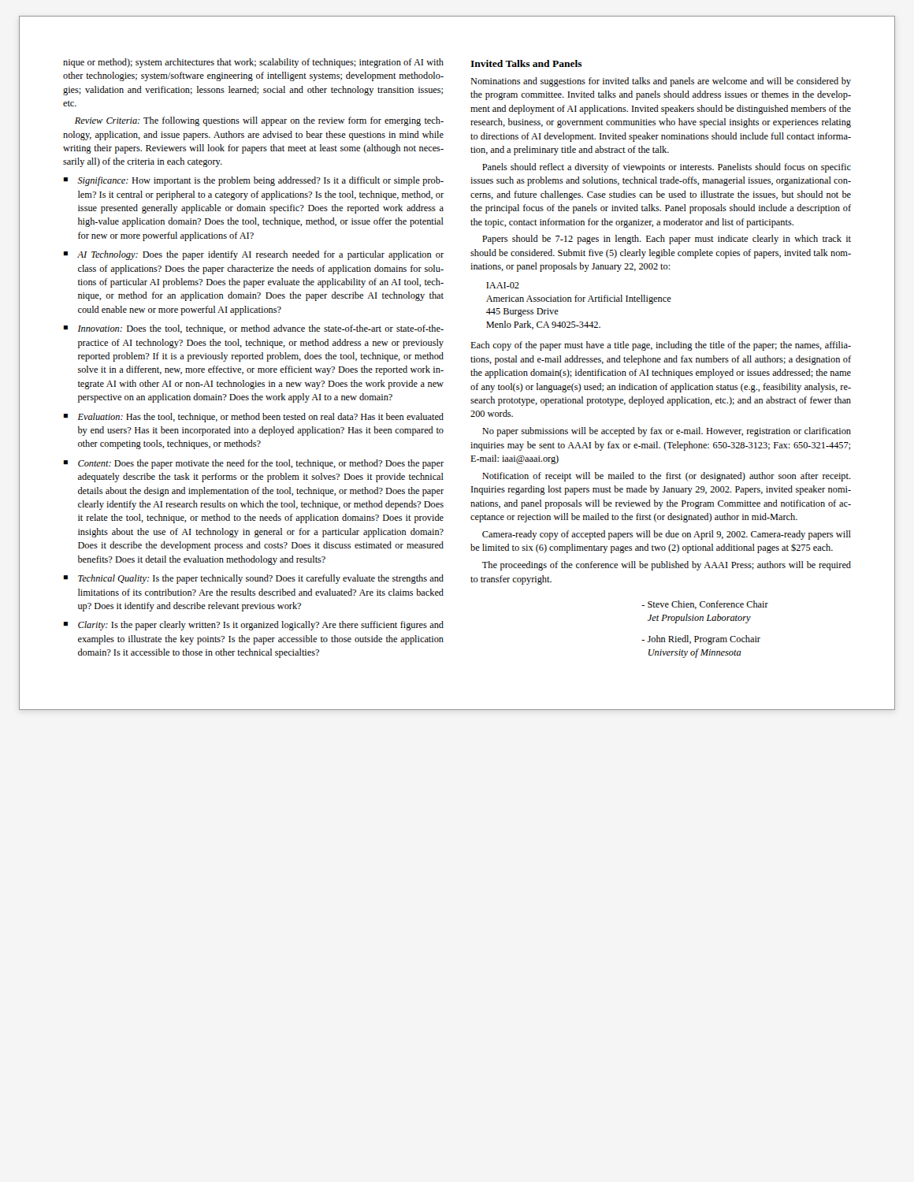nique or method); system architectures that work; scalability of techniques; integration of AI with other technologies; system/software engineering of intelligent systems; development methodologies; validation and verification; lessons learned; social and other technology transition issues; etc.
Review Criteria: The following questions will appear on the review form for emerging technology, application, and issue papers. Authors are advised to bear these questions in mind while writing their papers. Reviewers will look for papers that meet at least some (although not necessarily all) of the criteria in each category.
Significance: How important is the problem being addressed? Is it a difficult or simple problem? Is it central or peripheral to a category of applications? Is the tool, technique, method, or issue presented generally applicable or domain specific? Does the reported work address a high-value application domain? Does the tool, technique, method, or issue offer the potential for new or more powerful applications of AI?
AI Technology: Does the paper identify AI research needed for a particular application or class of applications? Does the paper characterize the needs of application domains for solutions of particular AI problems? Does the paper evaluate the applicability of an AI tool, technique, or method for an application domain? Does the paper describe AI technology that could enable new or more powerful AI applications?
Innovation: Does the tool, technique, or method advance the state-of-the-art or state-of-the-practice of AI technology? Does the tool, technique, or method address a new or previously reported problem? If it is a previously reported problem, does the tool, technique, or method solve it in a different, new, more effective, or more efficient way? Does the reported work integrate AI with other AI or non-AI technologies in a new way? Does the work provide a new perspective on an application domain? Does the work apply AI to a new domain?
Evaluation: Has the tool, technique, or method been tested on real data? Has it been evaluated by end users? Has it been incorporated into a deployed application? Has it been compared to other competing tools, techniques, or methods?
Content: Does the paper motivate the need for the tool, technique, or method? Does the paper adequately describe the task it performs or the problem it solves? Does it provide technical details about the design and implementation of the tool, technique, or method? Does the paper clearly identify the AI research results on which the tool, technique, or method depends? Does it relate the tool, technique, or method to the needs of application domains? Does it provide insights about the use of AI technology in general or for a particular application domain? Does it describe the development process and costs? Does it discuss estimated or measured benefits? Does it detail the evaluation methodology and results?
Technical Quality: Is the paper technically sound? Does it carefully evaluate the strengths and limitations of its contribution? Are the results described and evaluated? Are its claims backed up? Does it identify and describe relevant previous work?
Clarity: Is the paper clearly written? Is it organized logically? Are there sufficient figures and examples to illustrate the key points? Is the paper accessible to those outside the application domain? Is it accessible to those in other technical specialties?
Invited Talks and Panels
Nominations and suggestions for invited talks and panels are welcome and will be considered by the program committee. Invited talks and panels should address issues or themes in the development and deployment of AI applications. Invited speakers should be distinguished members of the research, business, or government communities who have special insights or experiences relating to directions of AI development. Invited speaker nominations should include full contact information, and a preliminary title and abstract of the talk.
Panels should reflect a diversity of viewpoints or interests. Panelists should focus on specific issues such as problems and solutions, technical trade-offs, managerial issues, organizational concerns, and future challenges. Case studies can be used to illustrate the issues, but should not be the principal focus of the panels or invited talks. Panel proposals should include a description of the topic, contact information for the organizer, a moderator and list of participants.
Papers should be 7-12 pages in length. Each paper must indicate clearly in which track it should be considered. Submit five (5) clearly legible complete copies of papers, invited talk nominations, or panel proposals by January 22, 2002 to:
IAAI-02
American Association for Artificial Intelligence
445 Burgess Drive
Menlo Park, CA 94025-3442.
Each copy of the paper must have a title page, including the title of the paper; the names, affiliations, postal and e-mail addresses, and telephone and fax numbers of all authors; a designation of the application domain(s); identification of AI techniques employed or issues addressed; the name of any tool(s) or language(s) used; an indication of application status (e.g., feasibility analysis, research prototype, operational prototype, deployed application, etc.); and an abstract of fewer than 200 words.
No paper submissions will be accepted by fax or e-mail. However, registration or clarification inquiries may be sent to AAAI by fax or e-mail. (Telephone: 650-328-3123; Fax: 650-321-4457; E-mail: iaai@aaai.org)
Notification of receipt will be mailed to the first (or designated) author soon after receipt. Inquiries regarding lost papers must be made by January 29, 2002. Papers, invited speaker nominations, and panel proposals will be reviewed by the Program Committee and notification of acceptance or rejection will be mailed to the first (or designated) author in mid-March.
Camera-ready copy of accepted papers will be due on April 9, 2002. Camera-ready papers will be limited to six (6) complimentary pages and two (2) optional additional pages at $275 each.
The proceedings of the conference will be published by AAAI Press; authors will be required to transfer copyright.
Steve Chien, Conference Chair
Jet Propulsion Laboratory
John Riedl, Program Cochair
University of Minnesota